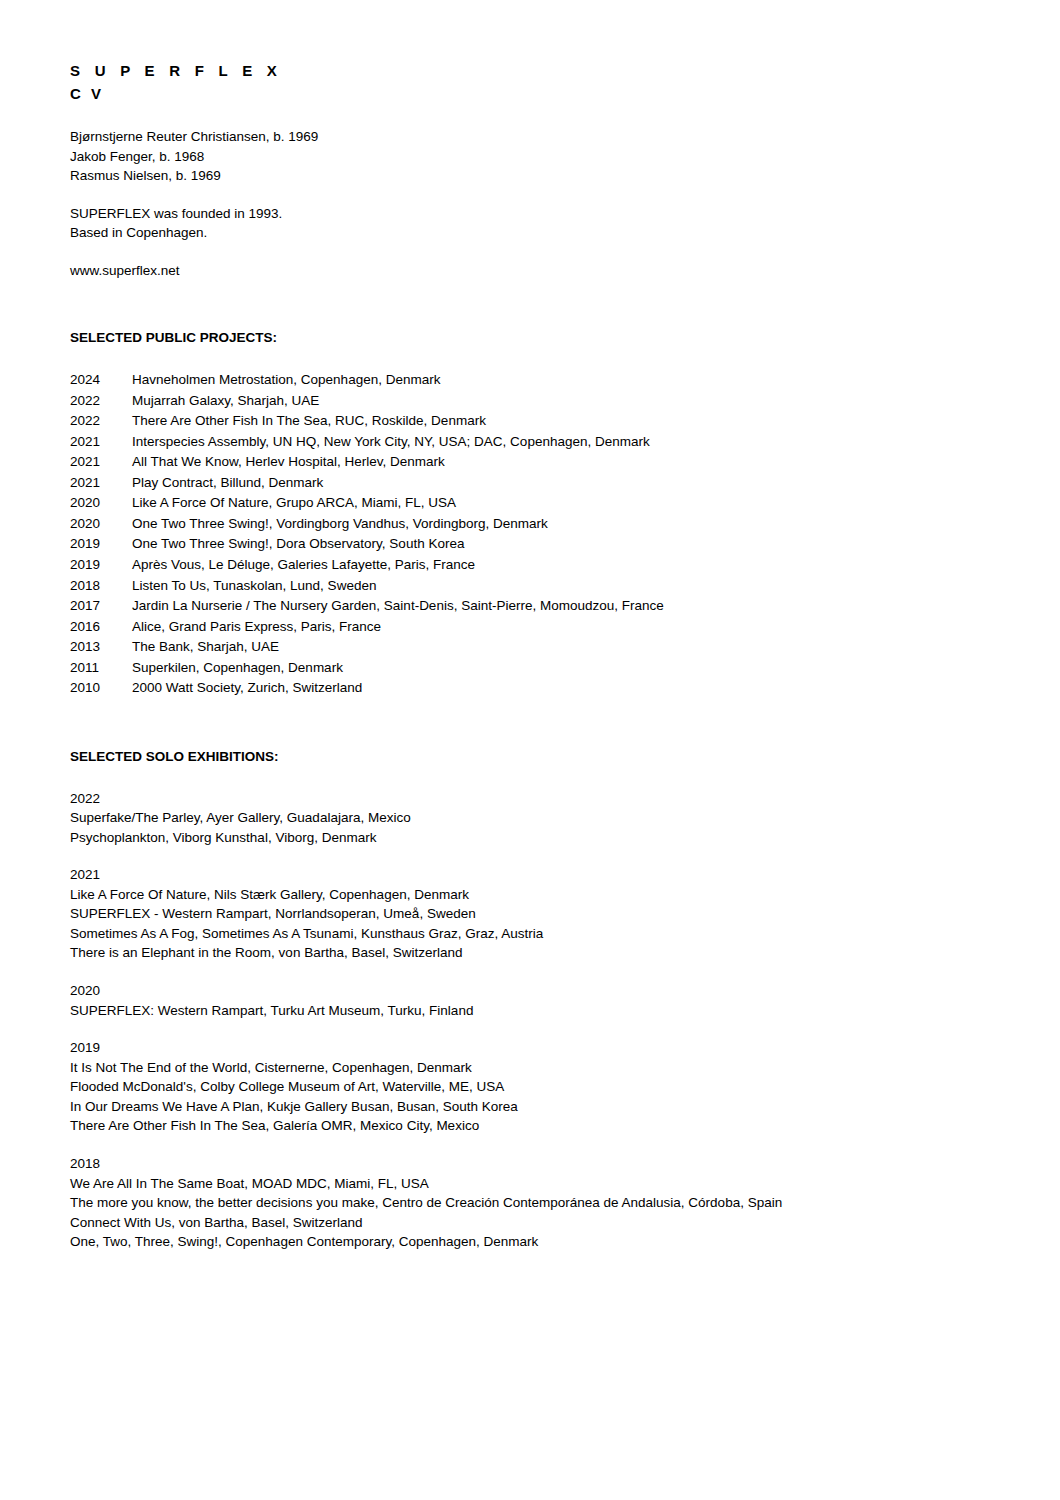S U P E R F L E XC V
Bjørnstjerne Reuter Christiansen, b. 1969
Jakob Fenger, b. 1968
Rasmus Nielsen, b. 1969
SUPERFLEX was founded in 1993.
Based in Copenhagen.
www.superflex.net
SELECTED PUBLIC PROJECTS:
| 2024 | Havneholmen Metrostation, Copenhagen, Denmark |
| 2022 | Mujarrah Galaxy, Sharjah, UAE |
| 2022 | There Are Other Fish In The Sea, RUC, Roskilde, Denmark |
| 2021 | Interspecies Assembly, UN HQ, New York City, NY, USA; DAC, Copenhagen, Denmark |
| 2021 | All That We Know, Herlev Hospital, Herlev, Denmark |
| 2021 | Play Contract, Billund, Denmark |
| 2020 | Like A Force Of Nature, Grupo ARCA, Miami, FL, USA |
| 2020 | One Two Three Swing!, Vordingborg Vandhus, Vordingborg, Denmark |
| 2019 | One Two Three Swing!, Dora Observatory, South Korea |
| 2019 | Après Vous, Le Déluge, Galeries Lafayette, Paris, France |
| 2018 | Listen To Us, Tunaskolan, Lund, Sweden |
| 2017 | Jardin La Nurserie / The Nursery Garden, Saint-Denis, Saint-Pierre, Momoudzou, France |
| 2016 | Alice, Grand Paris Express, Paris, France |
| 2013 | The Bank, Sharjah, UAE |
| 2011 | Superkilen, Copenhagen, Denmark |
| 2010 | 2000 Watt Society, Zurich, Switzerland |
SELECTED SOLO EXHIBITIONS:
2022
Superfake/The Parley, Ayer Gallery, Guadalajara, Mexico
Psychoplankton, Viborg Kunsthal, Viborg, Denmark
2021
Like A Force Of Nature, Nils Stærk Gallery, Copenhagen, Denmark
SUPERFLEX - Western Rampart, Norrlandsoperan, Umeå, Sweden
Sometimes As A Fog, Sometimes As A Tsunami, Kunsthaus Graz, Graz, Austria
There is an Elephant in the Room, von Bartha, Basel, Switzerland
2020
SUPERFLEX: Western Rampart, Turku Art Museum, Turku, Finland
2019
It Is Not The End of the World, Cisternerne, Copenhagen, Denmark
Flooded McDonald's, Colby College Museum of Art, Waterville, ME, USA
In Our Dreams We Have A Plan, Kukje Gallery Busan, Busan, South Korea
There Are Other Fish In The Sea, Galería OMR, Mexico City, Mexico
2018
We Are All In The Same Boat, MOAD MDC, Miami, FL, USA
The more you know, the better decisions you make, Centro de Creación Contemporánea de Andalusia, Córdoba, Spain
Connect With Us, von Bartha, Basel, Switzerland
One, Two, Three, Swing!, Copenhagen Contemporary, Copenhagen, Denmark